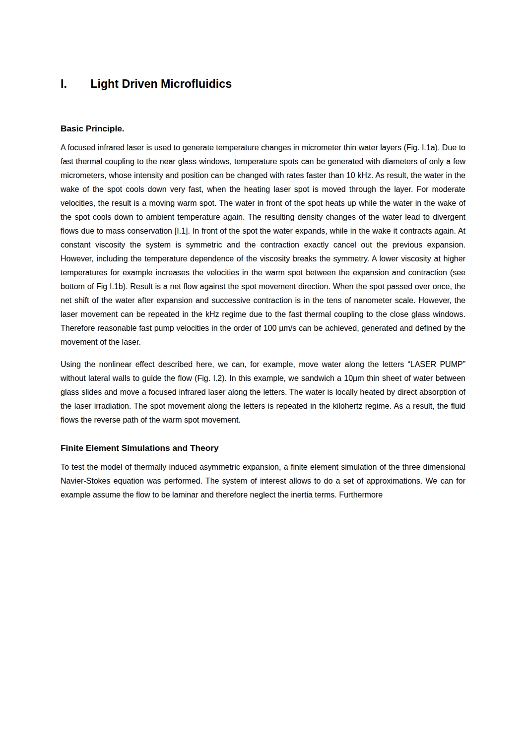I. Light Driven Microfluidics
Basic Principle.
A focused infrared laser is used to generate temperature changes in micrometer thin water layers (Fig. I.1a). Due to fast thermal coupling to the near glass windows, temperature spots can be generated with diameters of only a few micrometers, whose intensity and position can be changed with rates faster than 10 kHz. As result, the water in the wake of the spot cools down very fast, when the heating laser spot is moved through the layer. For moderate velocities, the result is a moving warm spot. The water in front of the spot heats up while the water in the wake of the spot cools down to ambient temperature again. The resulting density changes of the water lead to divergent flows due to mass conservation [I.1]. In front of the spot the water expands, while in the wake it contracts again. At constant viscosity the system is symmetric and the contraction exactly cancel out the previous expansion. However, including the temperature dependence of the viscosity breaks the symmetry. A lower viscosity at higher temperatures for example increases the velocities in the warm spot between the expansion and contraction (see bottom of Fig I.1b). Result is a net flow against the spot movement direction. When the spot passed over once, the net shift of the water after expansion and successive contraction is in the tens of nanometer scale. However, the laser movement can be repeated in the kHz regime due to the fast thermal coupling to the close glass windows. Therefore reasonable fast pump velocities in the order of 100 µm/s can be achieved, generated and defined by the movement of the laser.
Using the nonlinear effect described here, we can, for example, move water along the letters “LASER PUMP” without lateral walls to guide the flow (Fig. I.2). In this example, we sandwich a 10µm thin sheet of water between glass slides and move a focused infrared laser along the letters. The water is locally heated by direct absorption of the laser irradiation. The spot movement along the letters is repeated in the kilohertz regime. As a result, the fluid flows the reverse path of the warm spot movement.
Finite Element Simulations and Theory
To test the model of thermally induced asymmetric expansion, a finite element simulation of the three dimensional Navier-Stokes equation was performed. The system of interest allows to do a set of approximations. We can for example assume the flow to be laminar and therefore neglect the inertia terms. Furthermore